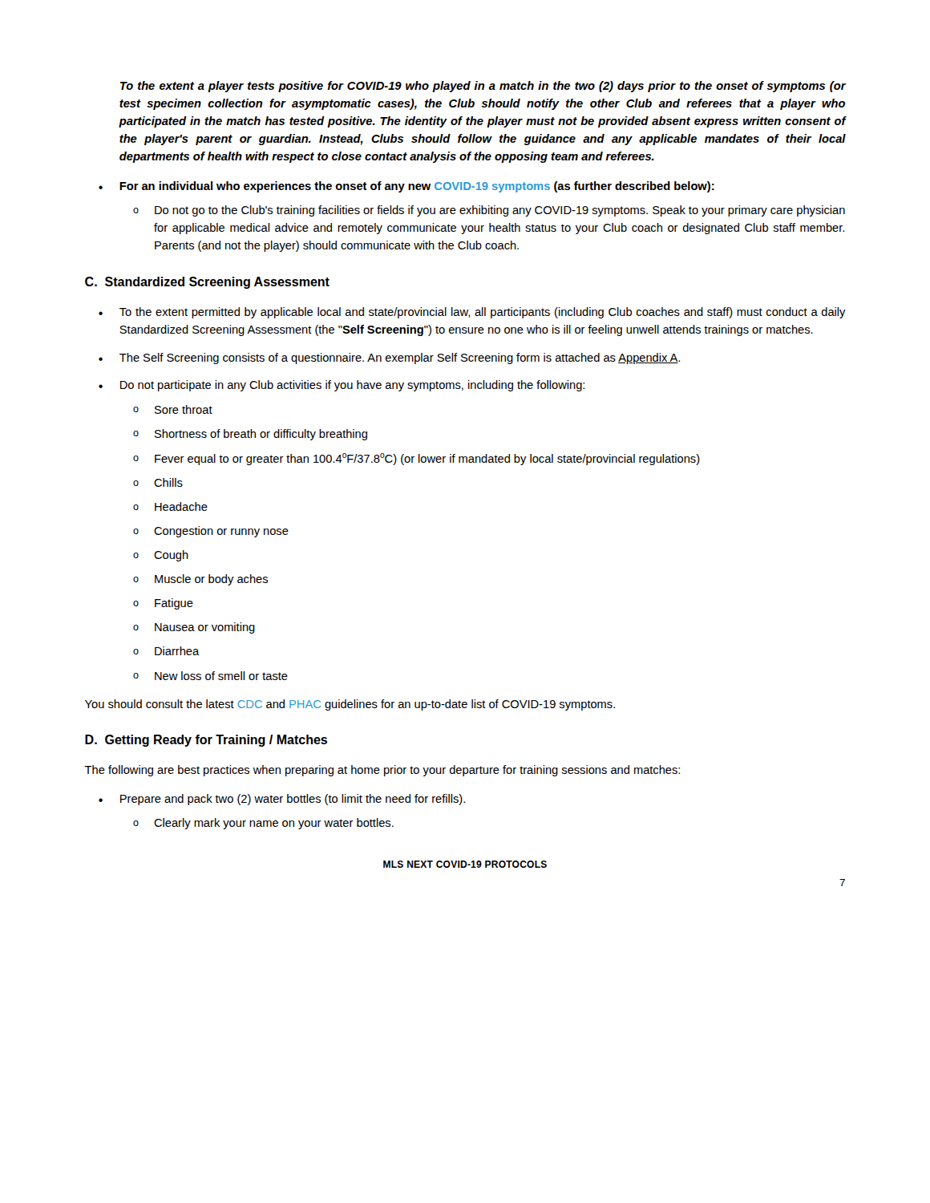To the extent a player tests positive for COVID-19 who played in a match in the two (2) days prior to the onset of symptoms (or test specimen collection for asymptomatic cases), the Club should notify the other Club and referees that a player who participated in the match has tested positive. The identity of the player must not be provided absent express written consent of the player's parent or guardian. Instead, Clubs should follow the guidance and any applicable mandates of their local departments of health with respect to close contact analysis of the opposing team and referees.
For an individual who experiences the onset of any new COVID-19 symptoms (as further described below):
Do not go to the Club's training facilities or fields if you are exhibiting any COVID-19 symptoms. Speak to your primary care physician for applicable medical advice and remotely communicate your health status to your Club coach or designated Club staff member. Parents (and not the player) should communicate with the Club coach.
C. Standardized Screening Assessment
To the extent permitted by applicable local and state/provincial law, all participants (including Club coaches and staff) must conduct a daily Standardized Screening Assessment (the "Self Screening") to ensure no one who is ill or feeling unwell attends trainings or matches.
The Self Screening consists of a questionnaire. An exemplar Self Screening form is attached as Appendix A.
Do not participate in any Club activities if you have any symptoms, including the following:
Sore throat
Shortness of breath or difficulty breathing
Fever equal to or greater than 100.4oF/37.8oC) (or lower if mandated by local state/provincial regulations)
Chills
Headache
Congestion or runny nose
Cough
Muscle or body aches
Fatigue
Nausea or vomiting
Diarrhea
New loss of smell or taste
You should consult the latest CDC and PHAC guidelines for an up-to-date list of COVID-19 symptoms.
D. Getting Ready for Training / Matches
The following are best practices when preparing at home prior to your departure for training sessions and matches:
Prepare and pack two (2) water bottles (to limit the need for refills).
Clearly mark your name on your water bottles.
MLS NEXT COVID-19 PROTOCOLS
7